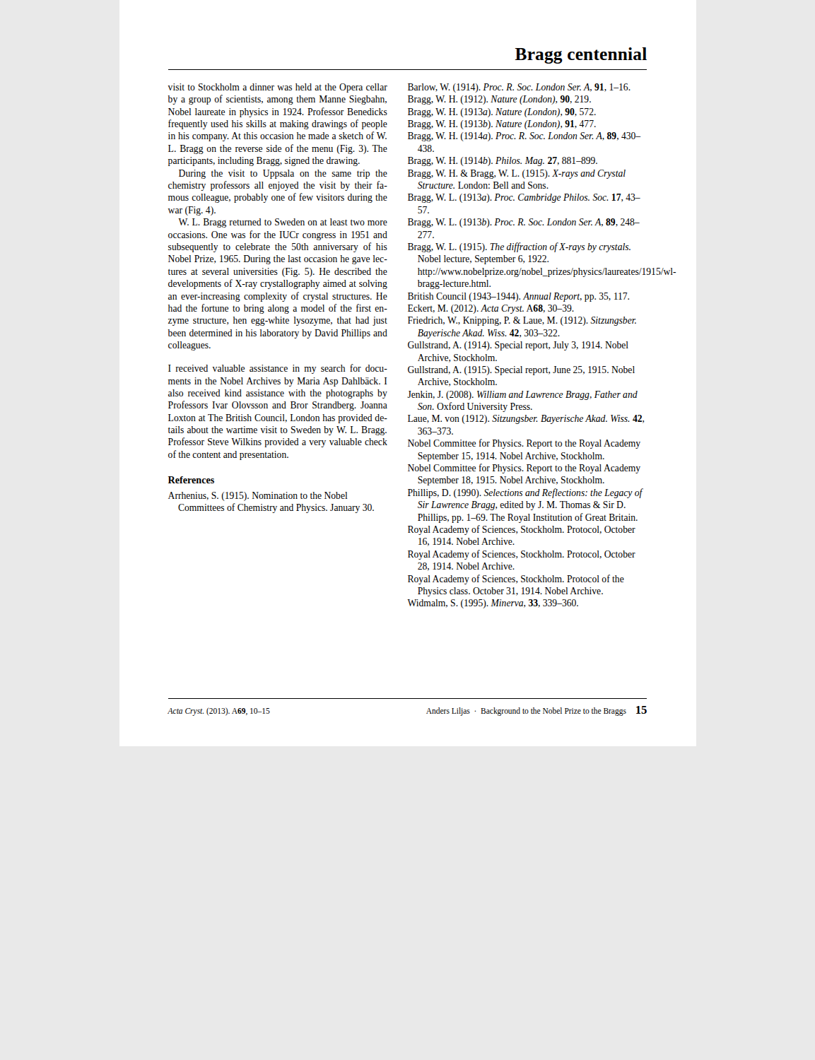Bragg centennial
visit to Stockholm a dinner was held at the Opera cellar by a group of scientists, among them Manne Siegbahn, Nobel laureate in physics in 1924. Professor Benedicks frequently used his skills at making drawings of people in his company. At this occasion he made a sketch of W. L. Bragg on the reverse side of the menu (Fig. 3). The participants, including Bragg, signed the drawing.
During the visit to Uppsala on the same trip the chemistry professors all enjoyed the visit by their famous colleague, probably one of few visitors during the war (Fig. 4).
W. L. Bragg returned to Sweden on at least two more occasions. One was for the IUCr congress in 1951 and subsequently to celebrate the 50th anniversary of his Nobel Prize, 1965. During the last occasion he gave lectures at several universities (Fig. 5). He described the developments of X-ray crystallography aimed at solving an ever-increasing complexity of crystal structures. He had the fortune to bring along a model of the first enzyme structure, hen egg-white lysozyme, that had just been determined in his laboratory by David Phillips and colleagues.
I received valuable assistance in my search for documents in the Nobel Archives by Maria Asp Dahlbäck. I also received kind assistance with the photographs by Professors Ivar Olovsson and Bror Strandberg. Joanna Loxton at The British Council, London has provided details about the wartime visit to Sweden by W. L. Bragg. Professor Steve Wilkins provided a very valuable check of the content and presentation.
References
Arrhenius, S. (1915). Nomination to the Nobel Committees of Chemistry and Physics. January 30.
Barlow, W. (1914). Proc. R. Soc. London Ser. A, 91, 1–16.
Bragg, W. H. (1912). Nature (London), 90, 219.
Bragg, W. H. (1913a). Nature (London), 90, 572.
Bragg, W. H. (1913b). Nature (London), 91, 477.
Bragg, W. H. (1914a). Proc. R. Soc. London Ser. A, 89, 430–438.
Bragg, W. H. (1914b). Philos. Mag. 27, 881–899.
Bragg, W. H. & Bragg, W. L. (1915). X-rays and Crystal Structure. London: Bell and Sons.
Bragg, W. L. (1913a). Proc. Cambridge Philos. Soc. 17, 43–57.
Bragg, W. L. (1913b). Proc. R. Soc. London Ser. A, 89, 248–277.
Bragg, W. L. (1915). The diffraction of X-rays by crystals. Nobel lecture, September 6, 1922. http://www.nobelprize.org/nobel_prizes/physics/laureates/1915/wl-bragg-lecture.html.
British Council (1943–1944). Annual Report, pp. 35, 117.
Eckert, M. (2012). Acta Cryst. A68, 30–39.
Friedrich, W., Knipping, P. & Laue, M. (1912). Sitzungsber. Bayerische Akad. Wiss. 42, 303–322.
Gullstrand, A. (1914). Special report, July 3, 1914. Nobel Archive, Stockholm.
Gullstrand, A. (1915). Special report, June 25, 1915. Nobel Archive, Stockholm.
Jenkin, J. (2008). William and Lawrence Bragg, Father and Son. Oxford University Press.
Laue, M. von (1912). Sitzungsber. Bayerische Akad. Wiss. 42, 363–373.
Nobel Committee for Physics. Report to the Royal Academy September 15, 1914. Nobel Archive, Stockholm.
Nobel Committee for Physics. Report to the Royal Academy September 18, 1915. Nobel Archive, Stockholm.
Phillips, D. (1990). Selections and Reflections: the Legacy of Sir Lawrence Bragg, edited by J. M. Thomas & Sir D. Phillips, pp. 1–69. The Royal Institution of Great Britain.
Royal Academy of Sciences, Stockholm. Protocol, October 16, 1914. Nobel Archive.
Royal Academy of Sciences, Stockholm. Protocol, October 28, 1914. Nobel Archive.
Royal Academy of Sciences, Stockholm. Protocol of the Physics class. October 31, 1914. Nobel Archive.
Widmalm, S. (1995). Minerva, 33, 339–360.
Acta Cryst. (2013). A69, 10–15
Anders Liljas · Background to the Nobel Prize to the Braggs 15